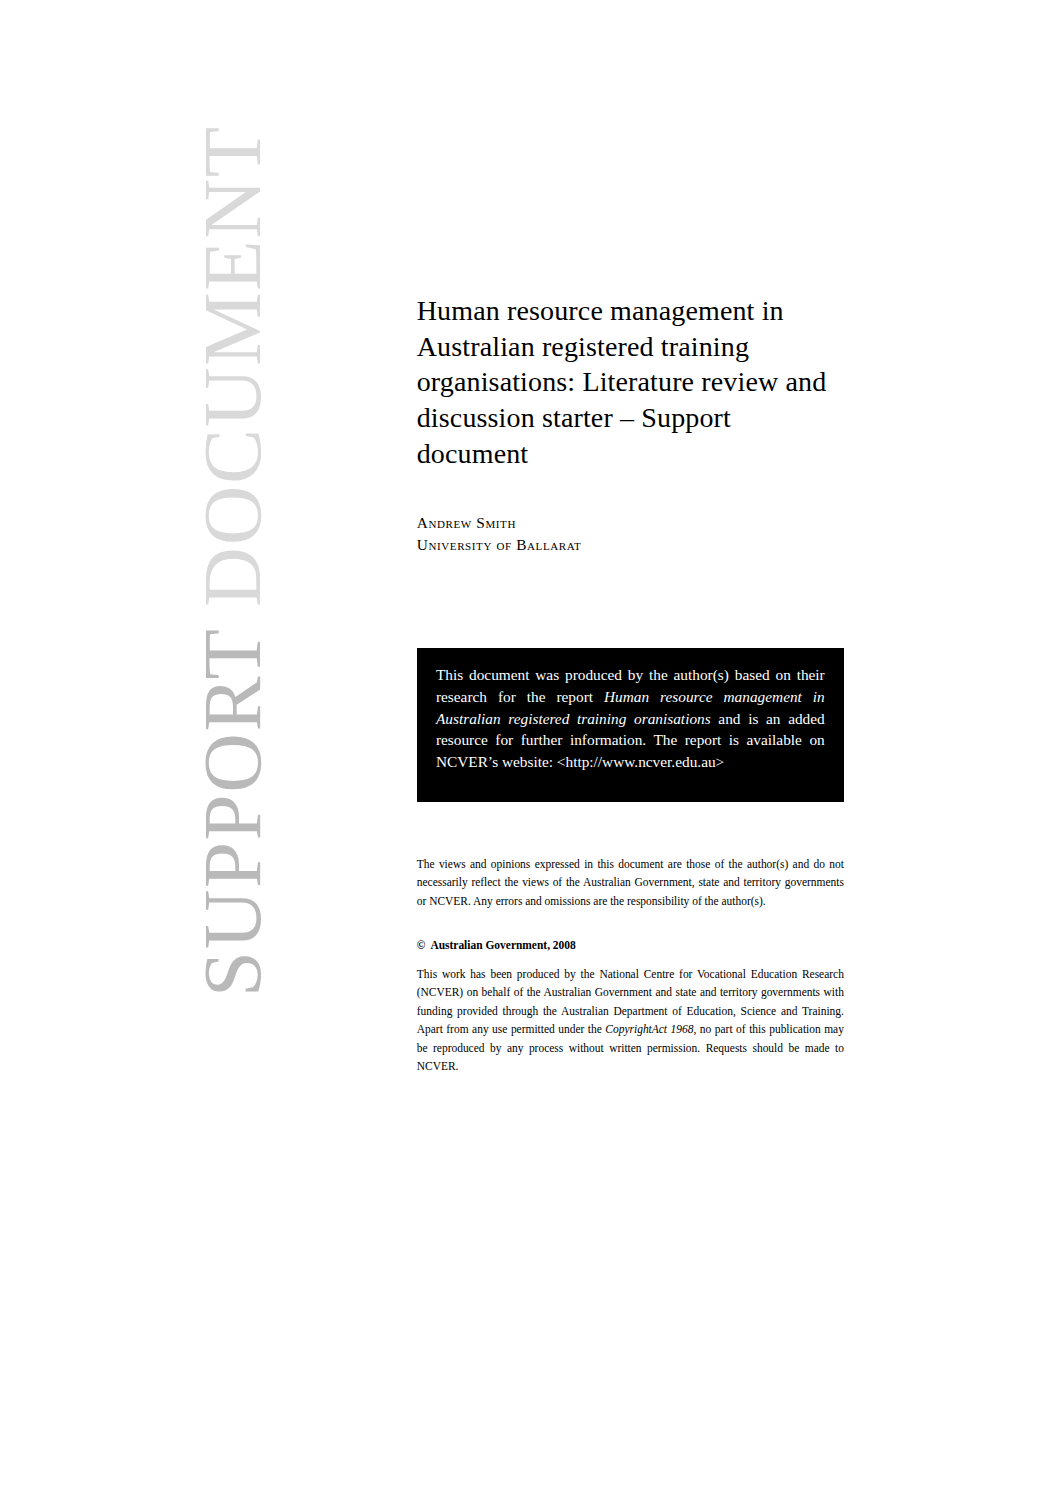Support Document
Human resource management in Australian registered training organisations: Literature review and discussion starter – Support document
Andrew Smith
University of Ballarat
This document was produced by the author(s) based on their research for the report Human resource management in Australian registered training oranisations and is an added resource for further information. The report is available on NCVER’s website: <http://www.ncver.edu.au>
The views and opinions expressed in this document are those of the author(s) and do not necessarily reflect the views of the Australian Government, state and territory governments or NCVER. Any errors and omissions are the responsibility of the author(s).
© Australian Government, 2008
This work has been produced by the National Centre for Vocational Education Research (NCVER) on behalf of the Australian Government and state and territory governments with funding provided through the Australian Department of Education, Science and Training. Apart from any use permitted under the CopyrightAct 1968, no part of this publication may be reproduced by any process without written permission. Requests should be made to NCVER.